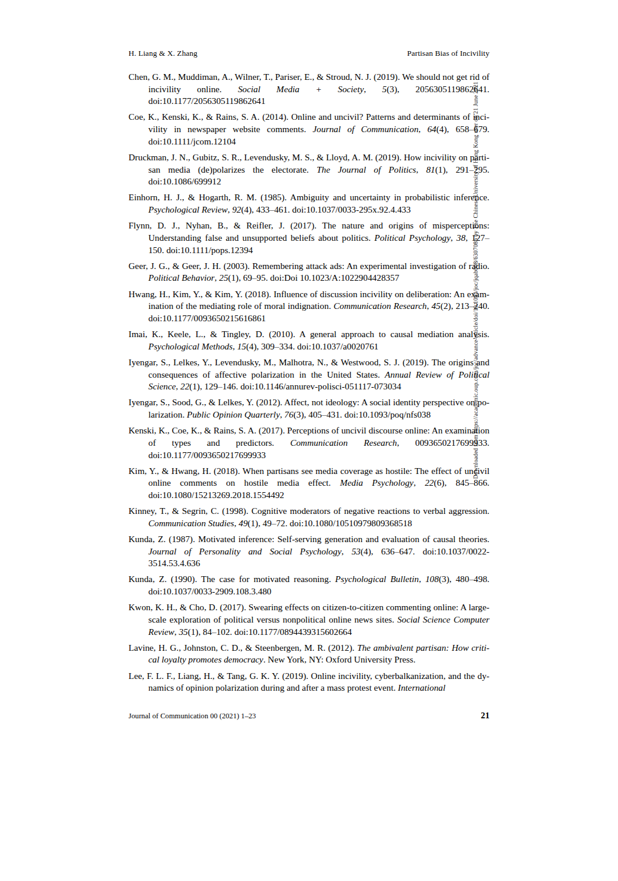Downloaded from https://academic.oup.com/joc/advance-article/doi/10.1093/joc/jqab008/6307086 by The Chinese University of Hong Kong user on 21 June 2021
H. Liang & X. Zhang Partisan Bias of Incivility
Chen, G. M., Muddiman, A., Wilner, T., Pariser, E., & Stroud, N. J. (2019). We should not get rid of incivility online. Social Media + Society, 5(3), 2056305119862641. doi:10.1177/2056305119862641
Coe, K., Kenski, K., & Rains, S. A. (2014). Online and uncivil? Patterns and determinants of incivility in newspaper website comments. Journal of Communication, 64(4), 658–679. doi:10.1111/jcom.12104
Druckman, J. N., Gubitz, S. R., Levendusky, M. S., & Lloyd, A. M. (2019). How incivility on partisan media (de)polarizes the electorate. The Journal of Politics, 81(1), 291–295. doi:10.1086/699912
Einhorn, H. J., & Hogarth, R. M. (1985). Ambiguity and uncertainty in probabilistic inference. Psychological Review, 92(4), 433–461. doi:10.1037/0033-295x.92.4.433
Flynn, D. J., Nyhan, B., & Reifler, J. (2017). The nature and origins of misperceptions: Understanding false and unsupported beliefs about politics. Political Psychology, 38, 127–150. doi:10.1111/pops.12394
Geer, J. G., & Geer, J. H. (2003). Remembering attack ads: An experimental investigation of radio. Political Behavior, 25(1), 69–95. doi:Doi 10.1023/A:1022904428357
Hwang, H., Kim, Y., & Kim, Y. (2018). Influence of discussion incivility on deliberation: An examination of the mediating role of moral indignation. Communication Research, 45(2), 213–240. doi:10.1177/0093650215616861
Imai, K., Keele, L., & Tingley, D. (2010). A general approach to causal mediation analysis. Psychological Methods, 15(4), 309–334. doi:10.1037/a0020761
Iyengar, S., Lelkes, Y., Levendusky, M., Malhotra, N., & Westwood, S. J. (2019). The origins and consequences of affective polarization in the United States. Annual Review of Political Science, 22(1), 129–146. doi:10.1146/annurev-polisci-051117-073034
Iyengar, S., Sood, G., & Lelkes, Y. (2012). Affect, not ideology: A social identity perspective on polarization. Public Opinion Quarterly, 76(3), 405–431. doi:10.1093/poq/nfs038
Kenski, K., Coe, K., & Rains, S. A. (2017). Perceptions of uncivil discourse online: An examination of types and predictors. Communication Research, 0093650217699933. doi:10.1177/0093650217699933
Kim, Y., & Hwang, H. (2018). When partisans see media coverage as hostile: The effect of uncivil online comments on hostile media effect. Media Psychology, 22(6), 845–866. doi:10.1080/15213269.2018.1554492
Kinney, T., & Segrin, C. (1998). Cognitive moderators of negative reactions to verbal aggression. Communication Studies, 49(1), 49–72. doi:10.1080/10510979809368518
Kunda, Z. (1987). Motivated inference: Self-serving generation and evaluation of causal theories. Journal of Personality and Social Psychology, 53(4), 636–647. doi:10.1037/0022-3514.53.4.636
Kunda, Z. (1990). The case for motivated reasoning. Psychological Bulletin, 108(3), 480–498. doi:10.1037/0033-2909.108.3.480
Kwon, K. H., & Cho, D. (2017). Swearing effects on citizen-to-citizen commenting online: A large-scale exploration of political versus nonpolitical online news sites. Social Science Computer Review, 35(1), 84–102. doi:10.1177/0894439315602664
Lavine, H. G., Johnston, C. D., & Steenbergen, M. R. (2012). The ambivalent partisan: How critical loyalty promotes democracy. New York, NY: Oxford University Press.
Lee, F. L. F., Liang, H., & Tang, G. K. Y. (2019). Online incivility, cyberbalkanization, and the dynamics of opinion polarization during and after a mass protest event. International
Journal of Communication 00 (2021) 1–23 21